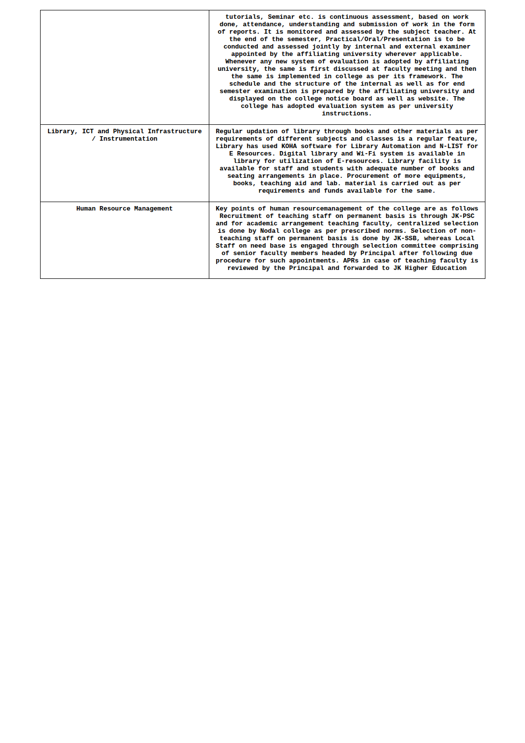| | tutorials, Seminar etc. is continuous assessment, based on work done, attendance, understanding and submission of work in the form of reports. It is monitored and assessed by the subject teacher. At the end of the semester, Practical/Oral/Presentation is to be conducted and assessed jointly by internal and external examiner appointed by the affiliating university wherever applicable. Whenever any new system of evaluation is adopted by affiliating university, the same is first discussed at faculty meeting and then the same is implemented in college as per its framework. The schedule and the structure of the internal as well as for end semester examination is prepared by the affiliating university and displayed on the college notice board as well as website. The college has adopted evaluation system as per university instructions. |
| Library, ICT and Physical Infrastructure / Instrumentation | Regular updation of library through books and other materials as per requirements of different subjects and classes is a regular feature, Library has used KOHA software for Library Automation and N-LIST for E Resources. Digital library and Wi-Fi system is available in library for utilization of E-resources. Library facility is available for staff and students with adequate number of books and seating arrangements in place. Procurement of more equipments, books, teaching aid and lab. material is carried out as per requirements and funds available for the same. |
| Human Resource Management | Key points of human resourcemanagement of the college are as follows Recruitment of teaching staff on permanent basis is through JK-PSC and for academic arrangement teaching faculty, centralized selection is done by Nodal college as per prescribed norms. Selection of non-teaching staff on permanent basis is done by JK-SSB, whereas Local Staff on need base is engaged through selection committee comprising of senior faculty members headed by Principal after following due procedure for such appointments. APRs in case of teaching faculty is reviewed by the Principal and forwarded to JK Higher Education |